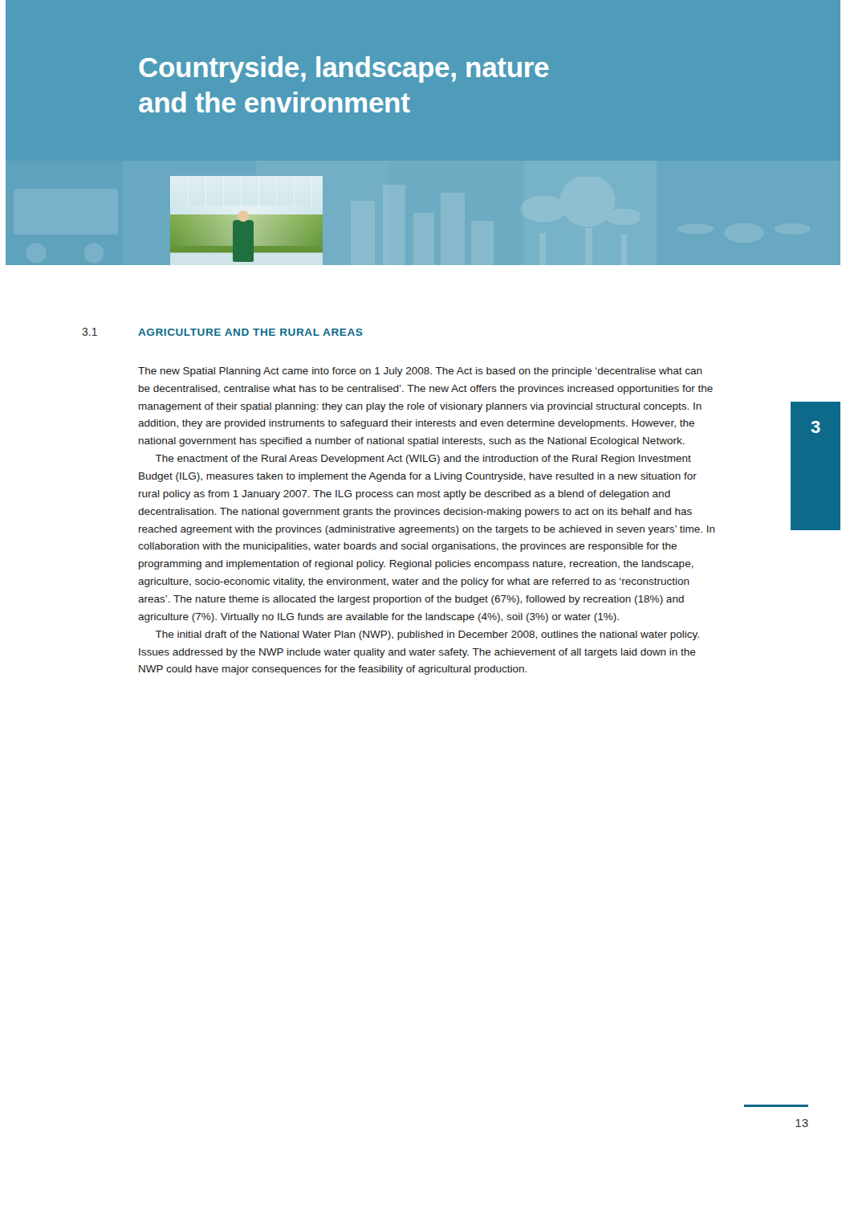Countryside, landscape, nature
and the environment
3
3.1
Agriculture and the rural areas
The new Spatial Planning Act came into force on 1 July 2008. The Act is based on the principle ‘decentralise what can be decentralised, centralise what has to be centralised’. The new Act offers the provinces increased opportunities for the management of their spatial planning: they can play the role of visionary planners via provincial structural concepts. In addition, they are provided instruments to safeguard their interests and even determine developments. However, the national government has specified a number of national spatial interests, such as the National Ecological Network.
The enactment of the Rural Areas Development Act (WILG) and the introduction of the Rural Region Investment Budget (ILG), measures taken to implement the Agenda for a Living Countryside, have resulted in a new situation for rural policy as from 1 January 2007. The ILG process can most aptly be described as a blend of delegation and decentralisation. The national government grants the provinces decision-making powers to act on its behalf and has reached agreement with the provinces (administrative agreements) on the targets to be achieved in seven years’ time. In collaboration with the municipalities, water boards and social organisations, the provinces are responsible for the programming and implementation of regional policy. Regional policies encompass nature, recreation, the landscape, agriculture, socio-economic vitality, the environment, water and the policy for what are referred to as ‘reconstruction areas’. The nature theme is allocated the largest proportion of the budget (67%), followed by recreation (18%) and agriculture (7%). Virtually no ILG funds are available for the landscape (4%), soil (3%) or water (1%).
The initial draft of the National Water Plan (NWP), published in December 2008, outlines the national water policy. Issues addressed by the NWP include water quality and water safety. The achievement of all targets laid down in the NWP could have major consequences for the feasibility of agricultural production.
13